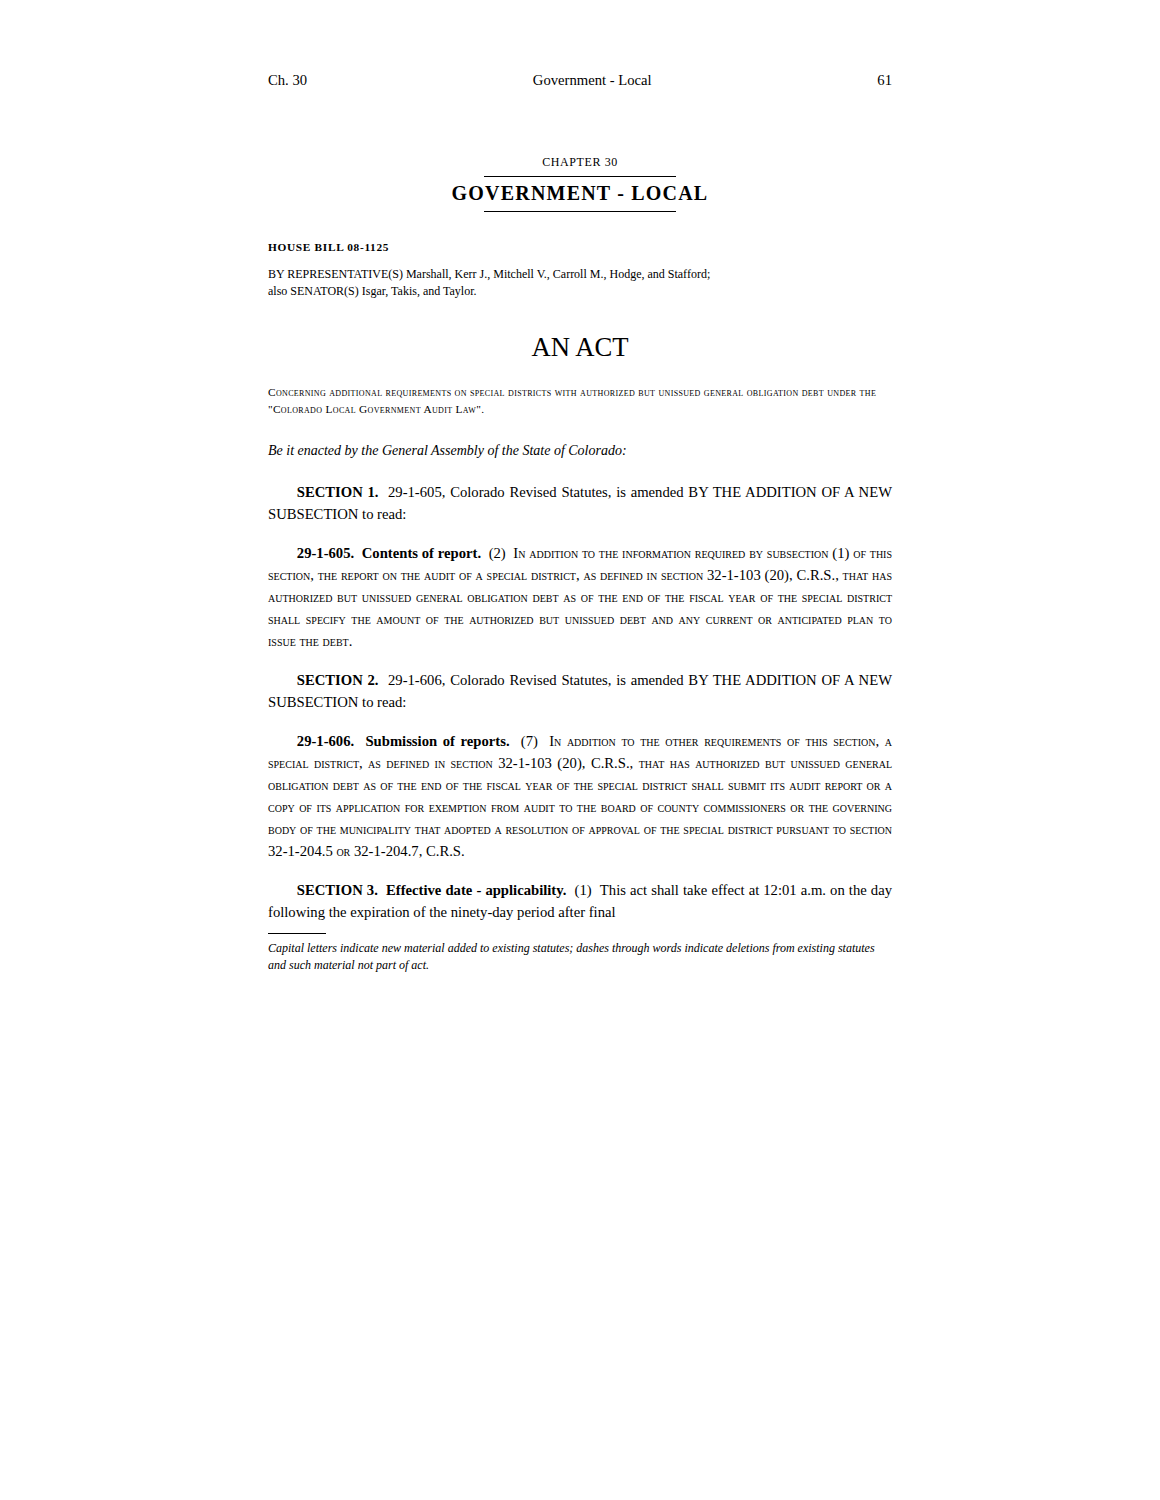Ch. 30 Government - Local 61
CHAPTER 30
GOVERNMENT - LOCAL
HOUSE BILL 08-1125
BY REPRESENTATIVE(S) Marshall, Kerr J., Mitchell V., Carroll M., Hodge, and Stafford;
also SENATOR(S) Isgar, Takis, and Taylor.
AN ACT
Concerning additional requirements on special districts with authorized but unissued general obligation debt under the "Colorado Local Government Audit Law".
Be it enacted by the General Assembly of the State of Colorado:
SECTION 1. 29-1-605, Colorado Revised Statutes, is amended BY THE ADDITION OF A NEW SUBSECTION to read:
29-1-605. Contents of report. (2) In addition to the information required by subsection (1) of this section, the report on the audit of a special district, as defined in section 32-1-103 (20), C.R.S., that has authorized but unissued general obligation debt as of the end of the fiscal year of the special district shall specify the amount of the authorized but unissued debt and any current or anticipated plan to issue the debt.
SECTION 2. 29-1-606, Colorado Revised Statutes, is amended BY THE ADDITION OF A NEW SUBSECTION to read:
29-1-606. Submission of reports. (7) In addition to the other requirements of this section, a special district, as defined in section 32-1-103 (20), C.R.S., that has authorized but unissued general obligation debt as of the end of the fiscal year of the special district shall submit its audit report or a copy of its application for exemption from audit to the board of county commissioners or the governing body of the municipality that adopted a resolution of approval of the special district pursuant to section 32-1-204.5 or 32-1-204.7, C.R.S.
SECTION 3. Effective date - applicability. (1) This act shall take effect at 12:01 a.m. on the day following the expiration of the ninety-day period after final
Capital letters indicate new material added to existing statutes; dashes through words indicate deletions from existing statutes and such material not part of act.